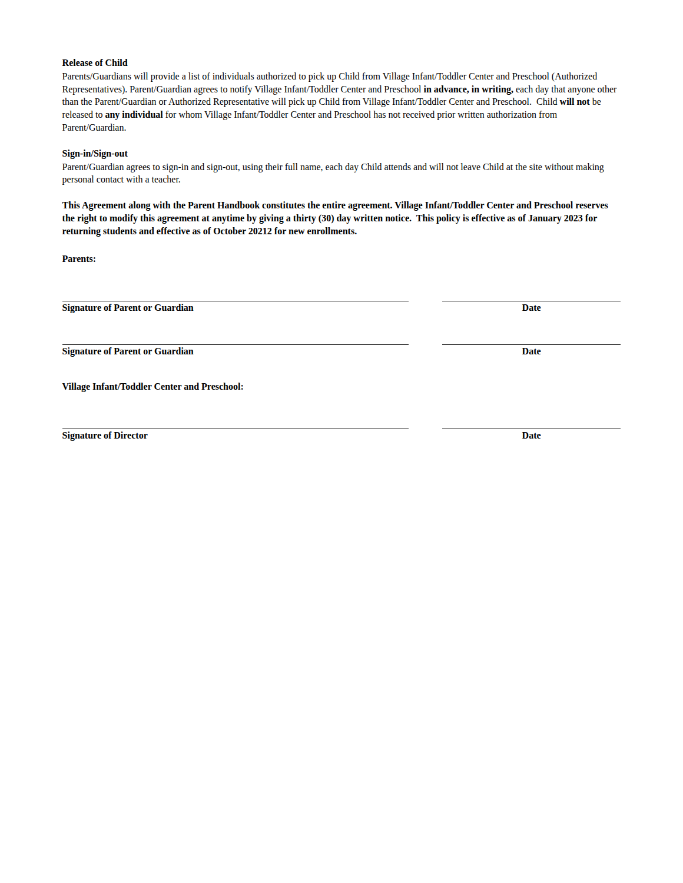Release of Child
Parents/Guardians will provide a list of individuals authorized to pick up Child from Village Infant/Toddler Center and Preschool (Authorized Representatives). Parent/Guardian agrees to notify Village Infant/Toddler Center and Preschool in advance, in writing, each day that anyone other than the Parent/Guardian or Authorized Representative will pick up Child from Village Infant/Toddler Center and Preschool. Child will not be released to any individual for whom Village Infant/Toddler Center and Preschool has not received prior written authorization from Parent/Guardian.
Sign-in/Sign-out
Parent/Guardian agrees to sign-in and sign-out, using their full name, each day Child attends and will not leave Child at the site without making personal contact with a teacher.
This Agreement along with the Parent Handbook constitutes the entire agreement. Village Infant/Toddler Center and Preschool reserves the right to modify this agreement at anytime by giving a thirty (30) day written notice. This policy is effective as of January 2023 for returning students and effective as of October 20212 for new enrollments.
Parents:
| Signature of Parent or Guardian | | Date |
| Signature of Parent or Guardian | | Date |
Village Infant/Toddler Center and Preschool:
| Signature of Director | | Date |